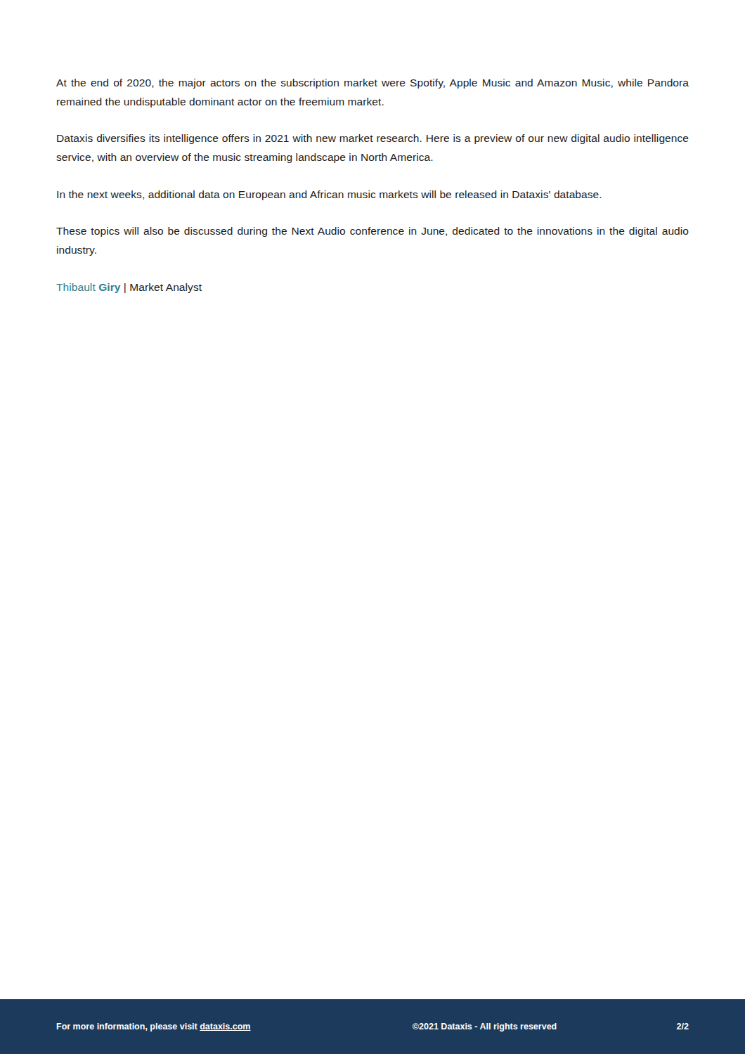At the end of 2020, the major actors on the subscription market were Spotify, Apple Music and Amazon Music, while Pandora remained the undisputable dominant actor on the freemium market.
Dataxis diversifies its intelligence offers in 2021 with new market research. Here is a preview of our new digital audio intelligence service, with an overview of the music streaming landscape in North America.
In the next weeks, additional data on European and African music markets will be released in Dataxis' database.
These topics will also be discussed during the Next Audio conference in June, dedicated to the innovations in the digital audio industry.
Thibault Giry | Market Analyst
For more information, please visit dataxis.com
©2021 Dataxis - All rights reserved
2/2